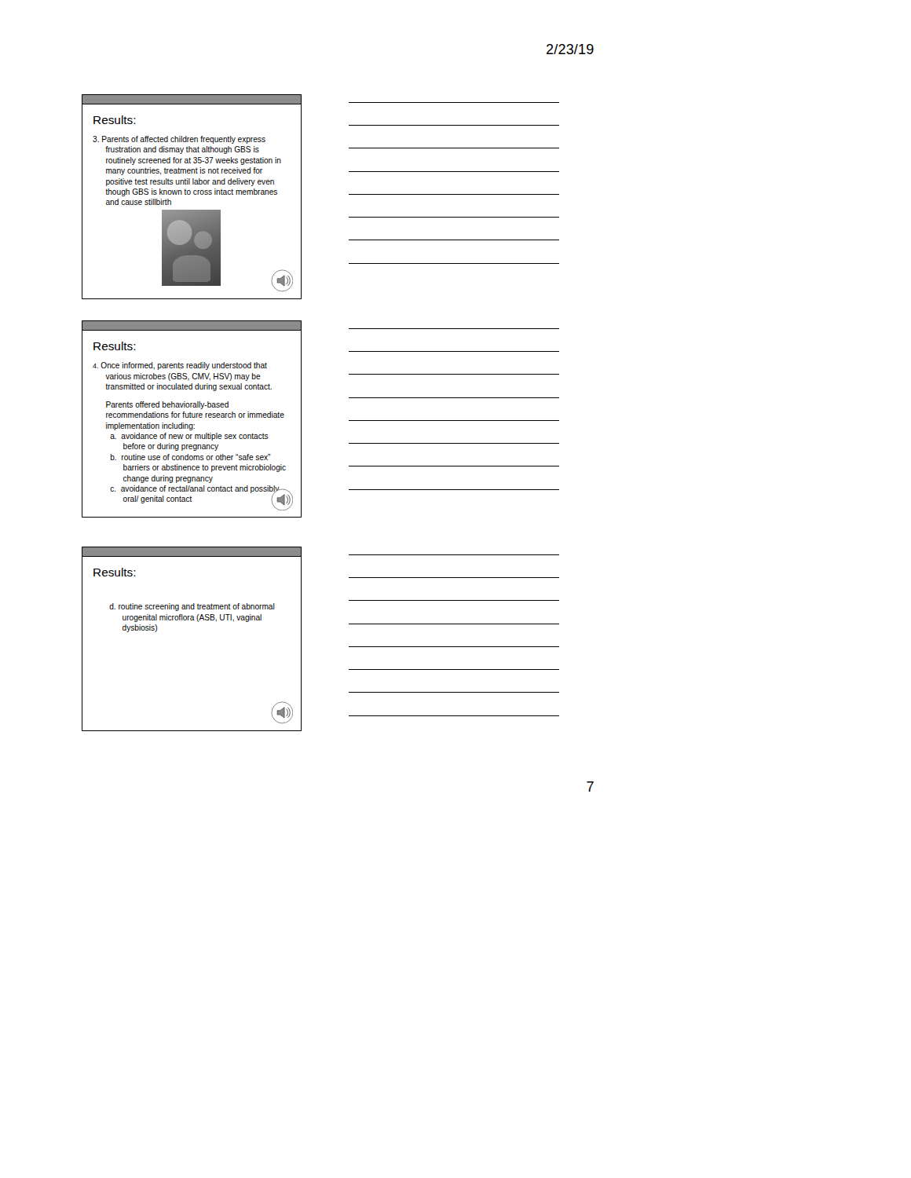2/23/19
Results:
3. Parents of affected children frequently express frustration and dismay that although GBS is routinely screened for at 35-37 weeks gestation in many countries, treatment is not received for positive test results until labor and delivery even though GBS is known to cross intact membranes and cause stillbirth
Results:
4. Once informed, parents readily understood that various microbes (GBS, CMV, HSV) may be transmitted or inoculated during sexual contact.
Parents offered behaviorally-based recommendations for future research or immediate implementation including:
a. avoidance of new or multiple sex contacts before or during pregnancy
b. routine use of condoms or other “safe sex” barriers or abstinence to prevent microbiologic change during pregnancy
c. avoidance of rectal/anal contact and possibly oral/ genital contact
Results:
d. routine screening and treatment of abnormal urogenital microflora (ASB, UTI, vaginal dysbiosis)
7